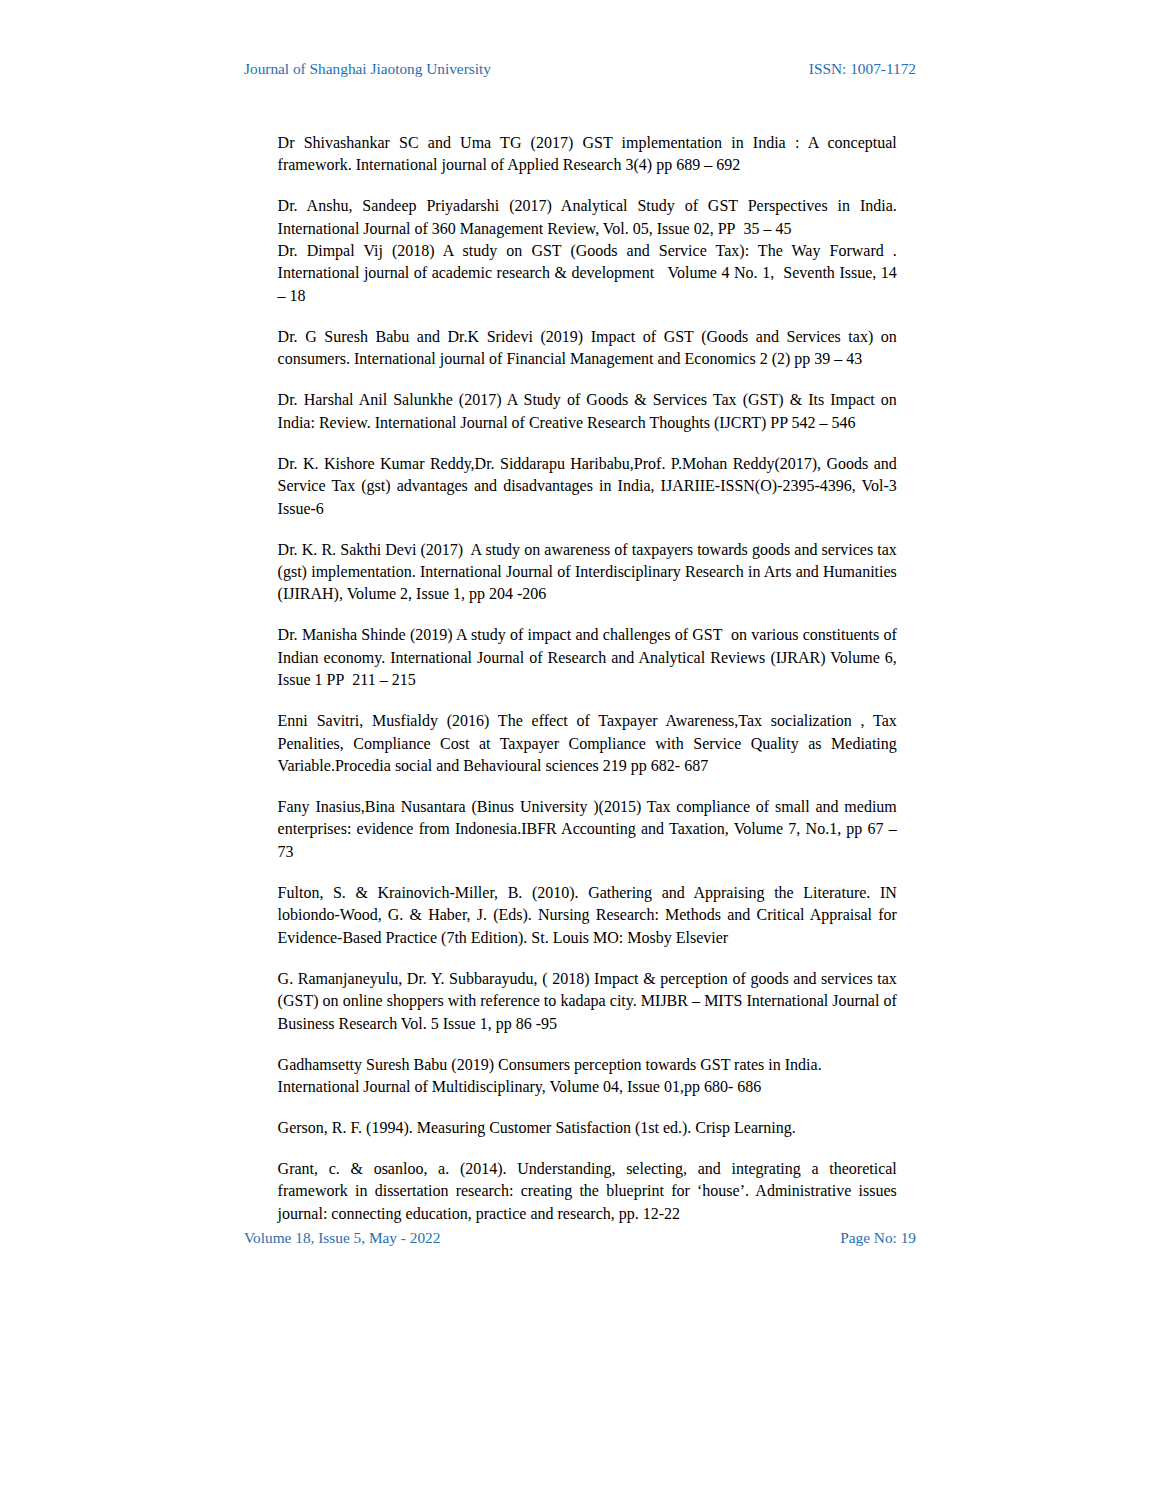Journal of Shanghai Jiaotong University
ISSN: 1007-1172
Dr Shivashankar SC and Uma TG (2017) GST implementation in India : A conceptual framework. International journal of Applied Research 3(4) pp 689 – 692
Dr. Anshu, Sandeep Priyadarshi (2017) Analytical Study of GST Perspectives in India. International Journal of 360 Management Review, Vol. 05, Issue 02, PP 35 – 45
Dr. Dimpal Vij (2018) A study on GST (Goods and Service Tax): The Way Forward . International journal of academic research & development Volume 4 No. 1, Seventh Issue, 14 – 18
Dr. G Suresh Babu and Dr.K Sridevi (2019) Impact of GST (Goods and Services tax) on consumers. International journal of Financial Management and Economics 2 (2) pp 39 – 43
Dr. Harshal Anil Salunkhe (2017) A Study of Goods & Services Tax (GST) & Its Impact on India: Review. International Journal of Creative Research Thoughts (IJCRT) PP 542 – 546
Dr. K. Kishore Kumar Reddy,Dr. Siddarapu Haribabu,Prof. P.Mohan Reddy(2017), Goods and Service Tax (gst) advantages and disadvantages in India, IJARIIE-ISSN(O)-2395-4396, Vol-3 Issue-6
Dr. K. R. Sakthi Devi (2017) A study on awareness of taxpayers towards goods and services tax (gst) implementation. International Journal of Interdisciplinary Research in Arts and Humanities (IJIRAH), Volume 2, Issue 1, pp 204 -206
Dr. Manisha Shinde (2019) A study of impact and challenges of GST on various constituents of Indian economy. International Journal of Research and Analytical Reviews (IJRAR) Volume 6, Issue 1 PP 211 – 215
Enni Savitri, Musfialdy (2016) The effect of Taxpayer Awareness,Tax socialization , Tax Penalities, Compliance Cost at Taxpayer Compliance with Service Quality as Mediating Variable.Procedia social and Behavioural sciences 219 pp 682- 687
Fany Inasius,Bina Nusantara (Binus University )(2015) Tax compliance of small and medium enterprises: evidence from Indonesia.IBFR Accounting and Taxation, Volume 7, No.1, pp 67 – 73
Fulton, S. & Krainovich-Miller, B. (2010). Gathering and Appraising the Literature. IN lobiondo-Wood, G. & Haber, J. (Eds). Nursing Research: Methods and Critical Appraisal for Evidence-Based Practice (7th Edition). St. Louis MO: Mosby Elsevier
G. Ramanjaneyulu, Dr. Y. Subbarayudu, ( 2018) Impact & perception of goods and services tax (GST) on online shoppers with reference to kadapa city. MIJBR – MITS International Journal of Business Research Vol. 5 Issue 1, pp 86 -95
Gadhamsetty Suresh Babu (2019) Consumers perception towards GST rates in India.
International Journal of Multidisciplinary, Volume 04, Issue 01,pp 680- 686
Gerson, R. F. (1994). Measuring Customer Satisfaction (1st ed.). Crisp Learning.
Grant, c. & osanloo, a. (2014). Understanding, selecting, and integrating a theoretical framework in dissertation research: creating the blueprint for ‘house’. Administrative issues journal: connecting education, practice and research, pp. 12-22
Volume 18, Issue 5, May - 2022
Page No: 19